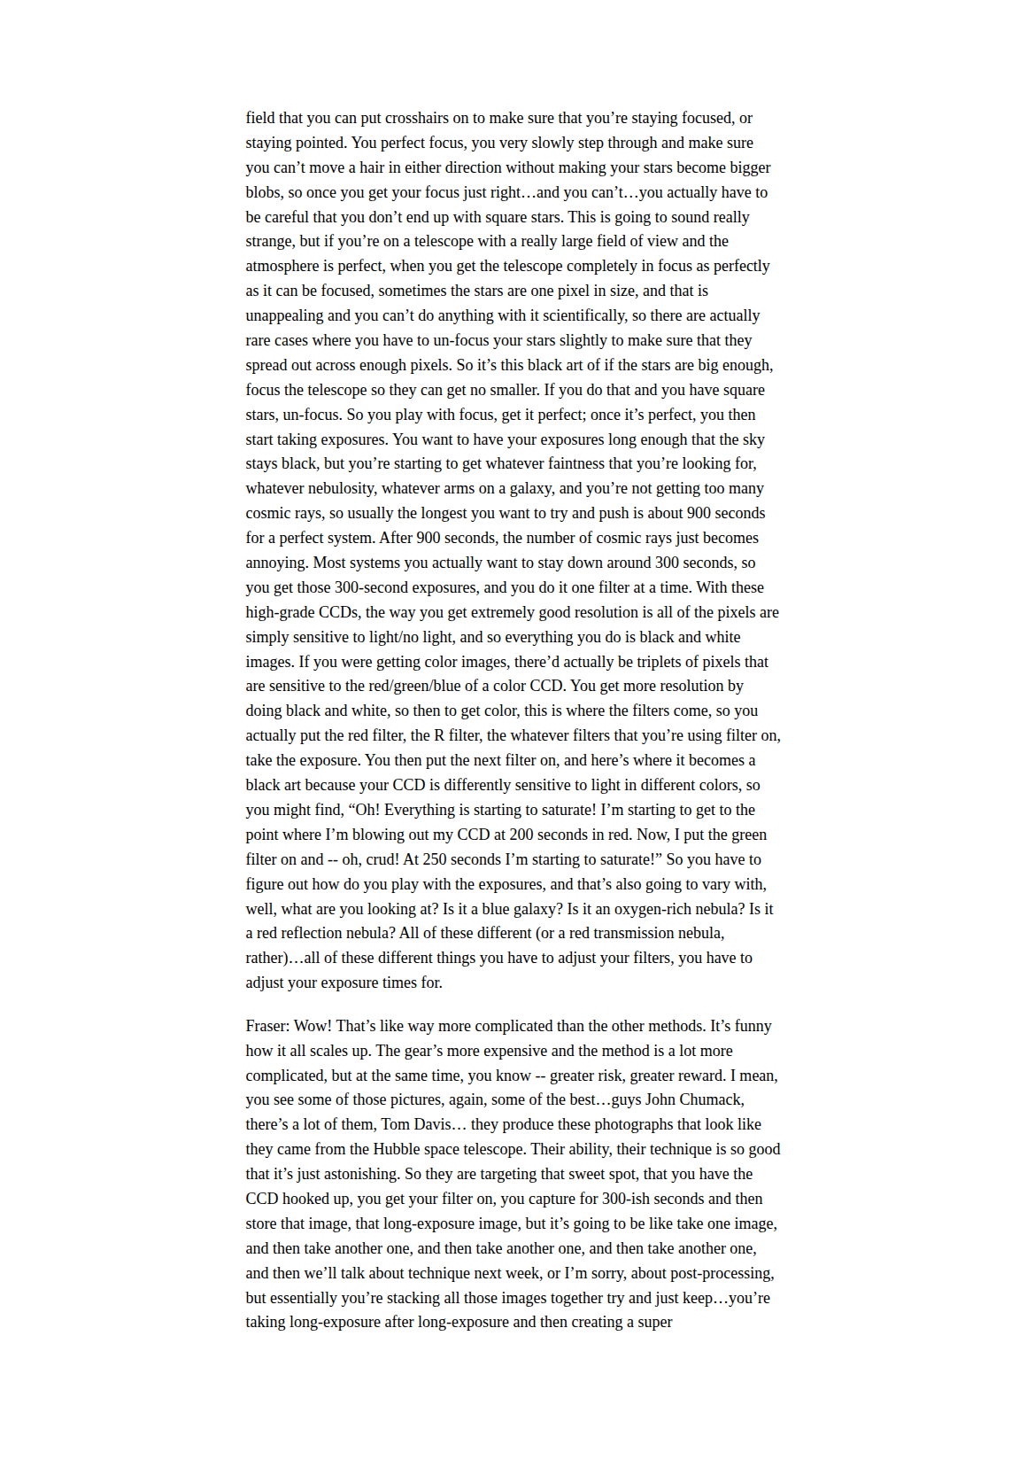field that you can put crosshairs on to make sure that you’re staying focused, or staying pointed. You perfect focus, you very slowly step through and make sure you can’t move a hair in either direction without making your stars become bigger blobs, so once you get your focus just right…and you can’t…you actually have to be careful that you don’t end up with square stars. This is going to sound really strange, but if you’re on a telescope with a really large field of view and the atmosphere is perfect, when you get the telescope completely in focus as perfectly as it can be focused, sometimes the stars are one pixel in size, and that is unappealing and you can’t do anything with it scientifically, so there are actually rare cases where you have to un-focus your stars slightly to make sure that they spread out across enough pixels. So it’s this black art of if the stars are big enough, focus the telescope so they can get no smaller. If you do that and you have square stars, un-focus. So you play with focus, get it perfect; once it’s perfect, you then start taking exposures. You want to have your exposures long enough that the sky stays black, but you’re starting to get whatever faintness that you’re looking for, whatever nebulosity, whatever arms on a galaxy, and you’re not getting too many cosmic rays, so usually the longest you want to try and push is about 900 seconds for a perfect system. After 900 seconds, the number of cosmic rays just becomes annoying. Most systems you actually want to stay down around 300 seconds, so you get those 300-second exposures, and you do it one filter at a time. With these high-grade CCDs, the way you get extremely good resolution is all of the pixels are simply sensitive to light/no light, and so everything you do is black and white images. If you were getting color images, there’d actually be triplets of pixels that are sensitive to the red/green/blue of a color CCD. You get more resolution by doing black and white, so then to get color, this is where the filters come, so you actually put the red filter, the R filter, the whatever filters that you’re using filter on, take the exposure. You then put the next filter on, and here’s where it becomes a black art because your CCD is differently sensitive to light in different colors, so you might find, “Oh! Everything is starting to saturate! I’m starting to get to the point where I’m blowing out my CCD at 200 seconds in red. Now, I put the green filter on and -- oh, crud! At 250 seconds I’m starting to saturate!” So you have to figure out how do you play with the exposures, and that’s also going to vary with, well, what are you looking at? Is it a blue galaxy? Is it an oxygen-rich nebula? Is it a red reflection nebula? All of these different (or a red transmission nebula, rather)…all of these different things you have to adjust your filters, you have to adjust your exposure times for.
Fraser: Wow! That’s like way more complicated than the other methods. It’s funny how it all scales up. The gear’s more expensive and the method is a lot more complicated, but at the same time, you know -- greater risk, greater reward. I mean, you see some of those pictures, again, some of the best…guys John Chumack, there’s a lot of them, Tom Davis… they produce these photographs that look like they came from the Hubble space telescope. Their ability, their technique is so good that it’s just astonishing. So they are targeting that sweet spot, that you have the CCD hooked up, you get your filter on, you capture for 300-ish seconds and then store that image, that long-exposure image, but it’s going to be like take one image, and then take another one, and then take another one, and then take another one, and then we’ll talk about technique next week, or I’m sorry, about post-processing, but essentially you’re stacking all those images together try and just keep…you’re taking long-exposure after long-exposure and then creating a super